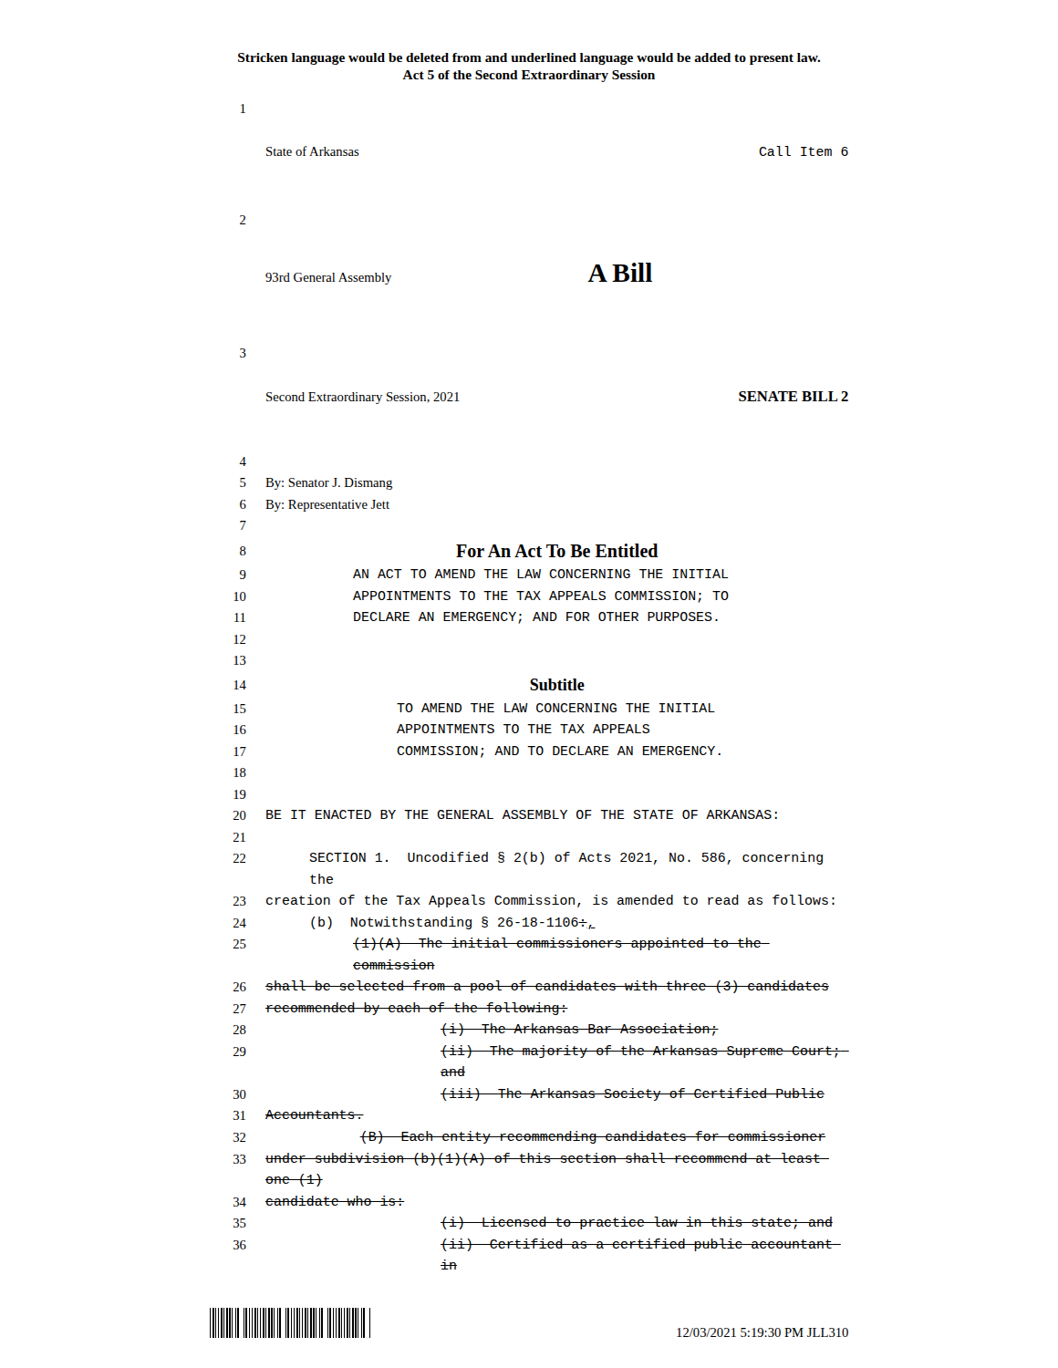Stricken language would be deleted from and underlined language would be added to present law.
Act 5 of the Second Extraordinary Session
1
State of Arkansas Call Item 6
2
93rd General Assembly A Bill
3
Second Extraordinary Session, 2021 SENATE BILL 2
4
5
By: Senator J. Dismang
6
By: Representative Jett
7
8
For An Act To Be Entitled
9
AN ACT TO AMEND THE LAW CONCERNING THE INITIAL
10
APPOINTMENTS TO THE TAX APPEALS COMMISSION; TO
11
DECLARE AN EMERGENCY; AND FOR OTHER PURPOSES.
12
13
14
Subtitle
15
TO AMEND THE LAW CONCERNING THE INITIAL
16
APPOINTMENTS TO THE TAX APPEALS
17
COMMISSION; AND TO DECLARE AN EMERGENCY.
18
19
20
BE IT ENACTED BY THE GENERAL ASSEMBLY OF THE STATE OF ARKANSAS:
21
22
SECTION 1. Uncodified § 2(b) of Acts 2021, No. 586, concerning the
23
creation of the Tax Appeals Commission, is amended to read as follows:
24
(b) Notwithstanding § 26-18-1106:,
25
(1)(A) The initial commissioners appointed to the commission
26
shall be selected from a pool of candidates with three (3) candidates
27
recommended by each of the following:
28
(i) The Arkansas Bar Association;
29
(ii) The majority of the Arkansas Supreme Court; and
30
(iii) The Arkansas Society of Certified Public
31
Accountants.
32
(B) Each entity recommending candidates for commissioner
33
under subdivision (b)(1)(A) of this section shall recommend at least one (1)
34
candidate who is:
35
(i) Licensed to practice law in this state; and
36
(ii) Certified as a certified public accountant in
12/03/2021 5:19:30 PM JLL310